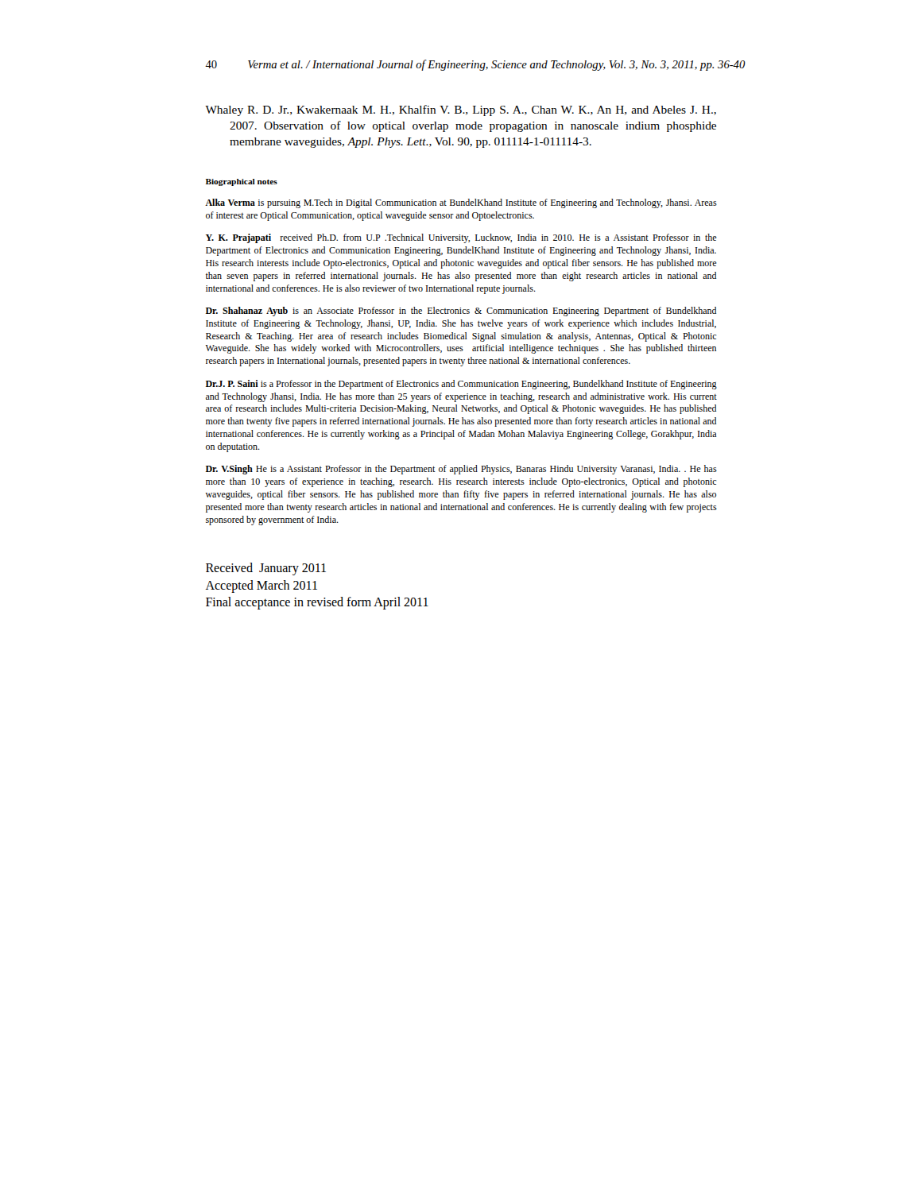40 Verma et al. / International Journal of Engineering, Science and Technology, Vol. 3, No. 3, 2011, pp. 36-40
Whaley R. D. Jr., Kwakernaak M. H., Khalfin V. B., Lipp S. A., Chan W. K., An H, and Abeles J. H., 2007. Observation of low optical overlap mode propagation in nanoscale indium phosphide membrane waveguides, Appl. Phys. Lett., Vol. 90, pp. 011114-1-011114-3.
Biographical notes
Alka Verma is pursuing M.Tech in Digital Communication at BundelKhand Institute of Engineering and Technology, Jhansi. Areas of interest are Optical Communication, optical waveguide sensor and Optoelectronics.
Y. K. Prajapati received Ph.D. from U.P .Technical University, Lucknow, India in 2010. He is a Assistant Professor in the Department of Electronics and Communication Engineering, BundelKhand Institute of Engineering and Technology Jhansi, India. His research interests include Opto-electronics, Optical and photonic waveguides and optical fiber sensors. He has published more than seven papers in referred international journals. He has also presented more than eight research articles in national and international and conferences. He is also reviewer of two International repute journals.
Dr. Shahanaz Ayub is an Associate Professor in the Electronics & Communication Engineering Department of Bundelkhand Institute of Engineering & Technology, Jhansi, UP, India. She has twelve years of work experience which includes Industrial, Research & Teaching. Her area of research includes Biomedical Signal simulation & analysis, Antennas, Optical & Photonic Waveguide. She has widely worked with Microcontrollers, uses artificial intelligence techniques . She has published thirteen research papers in International journals, presented papers in twenty three national & international conferences.
Dr.J. P. Saini is a Professor in the Department of Electronics and Communication Engineering, Bundelkhand Institute of Engineering and Technology Jhansi, India. He has more than 25 years of experience in teaching, research and administrative work. His current area of research includes Multi-criteria Decision-Making, Neural Networks, and Optical & Photonic waveguides. He has published more than twenty five papers in referred international journals. He has also presented more than forty research articles in national and international conferences. He is currently working as a Principal of Madan Mohan Malaviya Engineering College, Gorakhpur, India on deputation.
Dr. V.Singh He is a Assistant Professor in the Department of applied Physics, Banaras Hindu University Varanasi, India. . He has more than 10 years of experience in teaching, research. His research interests include Opto-electronics, Optical and photonic waveguides, optical fiber sensors. He has published more than fifty five papers in referred international journals. He has also presented more than twenty research articles in national and international and conferences. He is currently dealing with few projects sponsored by government of India.
Received January 2011
Accepted March 2011
Final acceptance in revised form April 2011